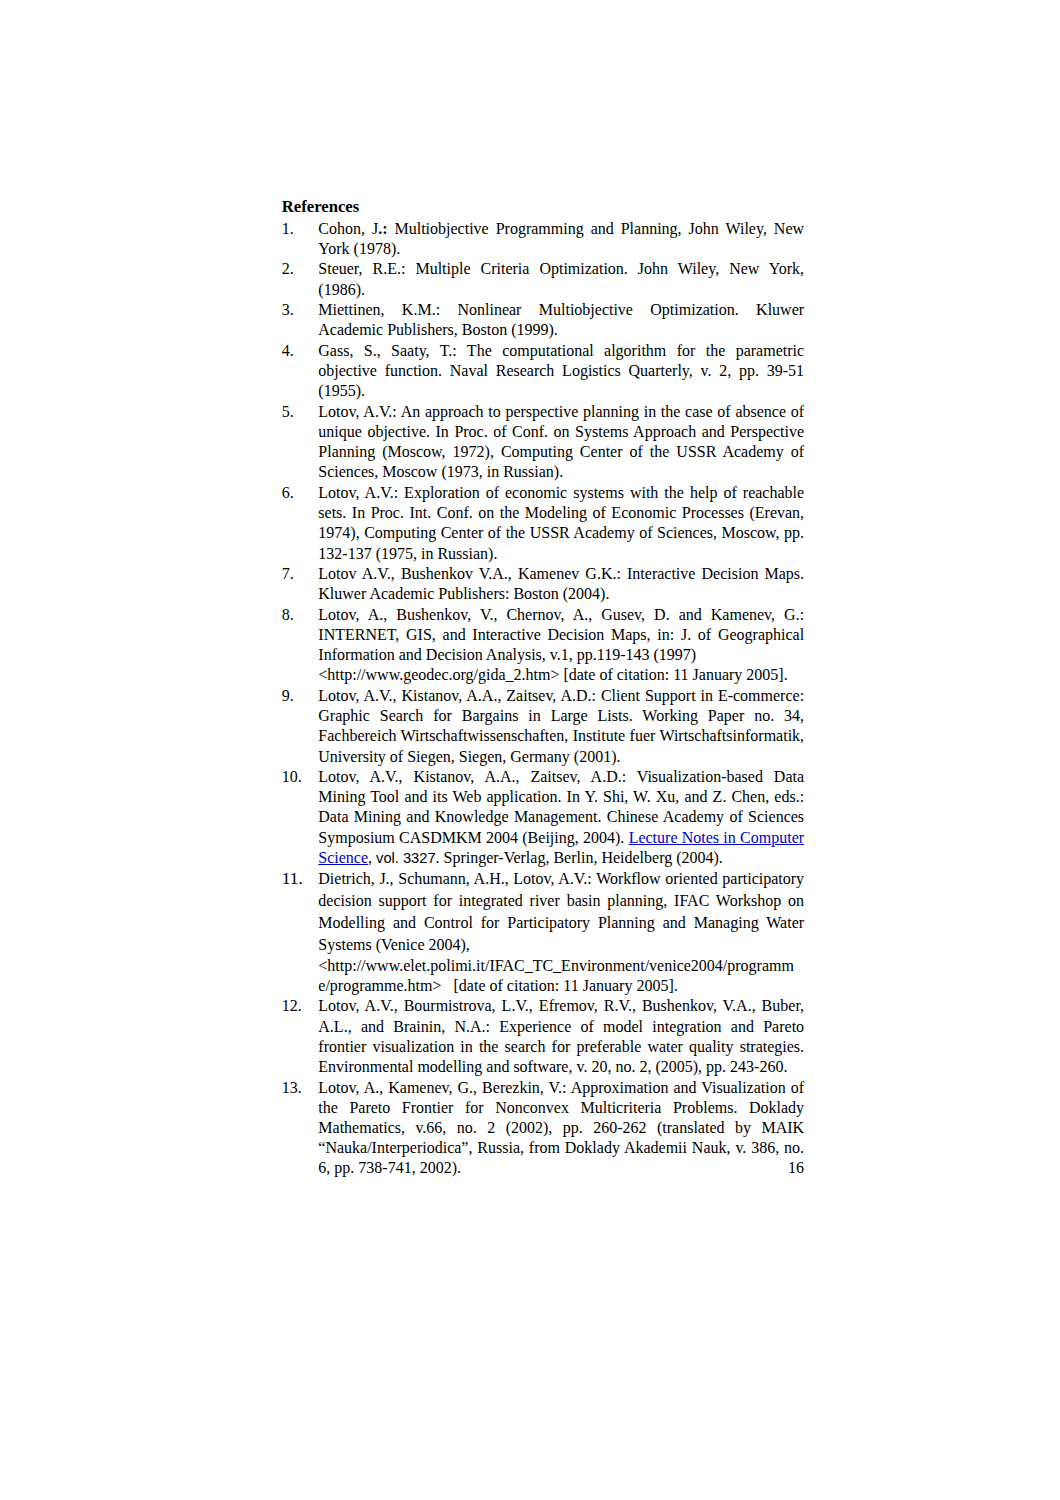References
1. Cohon, J.: Multiobjective Programming and Planning, John Wiley, New York (1978).
2. Steuer, R.E.: Multiple Criteria Optimization. John Wiley, New York, (1986).
3. Miettinen, K.M.: Nonlinear Multiobjective Optimization. Kluwer Academic Publishers, Boston (1999).
4. Gass, S., Saaty, T.: The computational algorithm for the parametric objective function. Naval Research Logistics Quarterly, v. 2, pp. 39-51 (1955).
5. Lotov, A.V.: An approach to perspective planning in the case of absence of unique objective. In Proc. of Conf. on Systems Approach and Perspective Planning (Moscow, 1972), Computing Center of the USSR Academy of Sciences, Moscow (1973, in Russian).
6. Lotov, A.V.: Exploration of economic systems with the help of reachable sets. In Proc. Int. Conf. on the Modeling of Economic Processes (Erevan, 1974), Computing Center of the USSR Academy of Sciences, Moscow, pp. 132-137 (1975, in Russian).
7. Lotov A.V., Bushenkov V.A., Kamenev G.K.: Interactive Decision Maps. Kluwer Academic Publishers: Boston (2004).
8. Lotov, A., Bushenkov, V., Chernov, A., Gusev, D. and Kamenev, G.: INTERNET, GIS, and Interactive Decision Maps, in: J. of Geographical Information and Decision Analysis, v.1, pp.119-143 (1997) <http://www.geodec.org/gida_2.htm> [date of citation: 11 January 2005].
9. Lotov, A.V., Kistanov, A.A., Zaitsev, A.D.: Client Support in E-commerce: Graphic Search for Bargains in Large Lists. Working Paper no. 34, Fachbereich Wirtschaftwissenschaften, Institute fuer Wirtschaftsinformatik, University of Siegen, Siegen, Germany (2001).
10. Lotov, A.V., Kistanov, A.A., Zaitsev, A.D.: Visualization-based Data Mining Tool and its Web application. In Y. Shi, W. Xu, and Z. Chen, eds.: Data Mining and Knowledge Management. Chinese Academy of Sciences Symposium CASDMKM 2004 (Beijing, 2004). Lecture Notes in Computer Science, vol. 3327. Springer-Verlag, Berlin, Heidelberg (2004).
11. Dietrich, J., Schumann, A.H., Lotov, A.V.: Workflow oriented participatory decision support for integrated river basin planning, IFAC Workshop on Modelling and Control for Participatory Planning and Managing Water Systems (Venice 2004), <http://www.elet.polimi.it/IFAC_TC_Environment/venice2004/programme/programme.htm> [date of citation: 11 January 2005].
12. Lotov, A.V., Bourmistrova, L.V., Efremov, R.V., Bushenkov, V.A., Buber, A.L., and Brainin, N.A.: Experience of model integration and Pareto frontier visualization in the search for preferable water quality strategies. Environmental modelling and software, v. 20, no. 2, (2005), pp. 243-260.
13. Lotov, A., Kamenev, G., Berezkin, V.: Approximation and Visualization of the Pareto Frontier for Nonconvex Multicriteria Problems. Doklady Mathematics, v.66, no. 2 (2002), pp. 260-262 (translated by MAIK “Nauka/Interperiodica”, Russia, from Doklady Akademii Nauk, v. 386, no. 6, pp. 738-741, 2002).
16